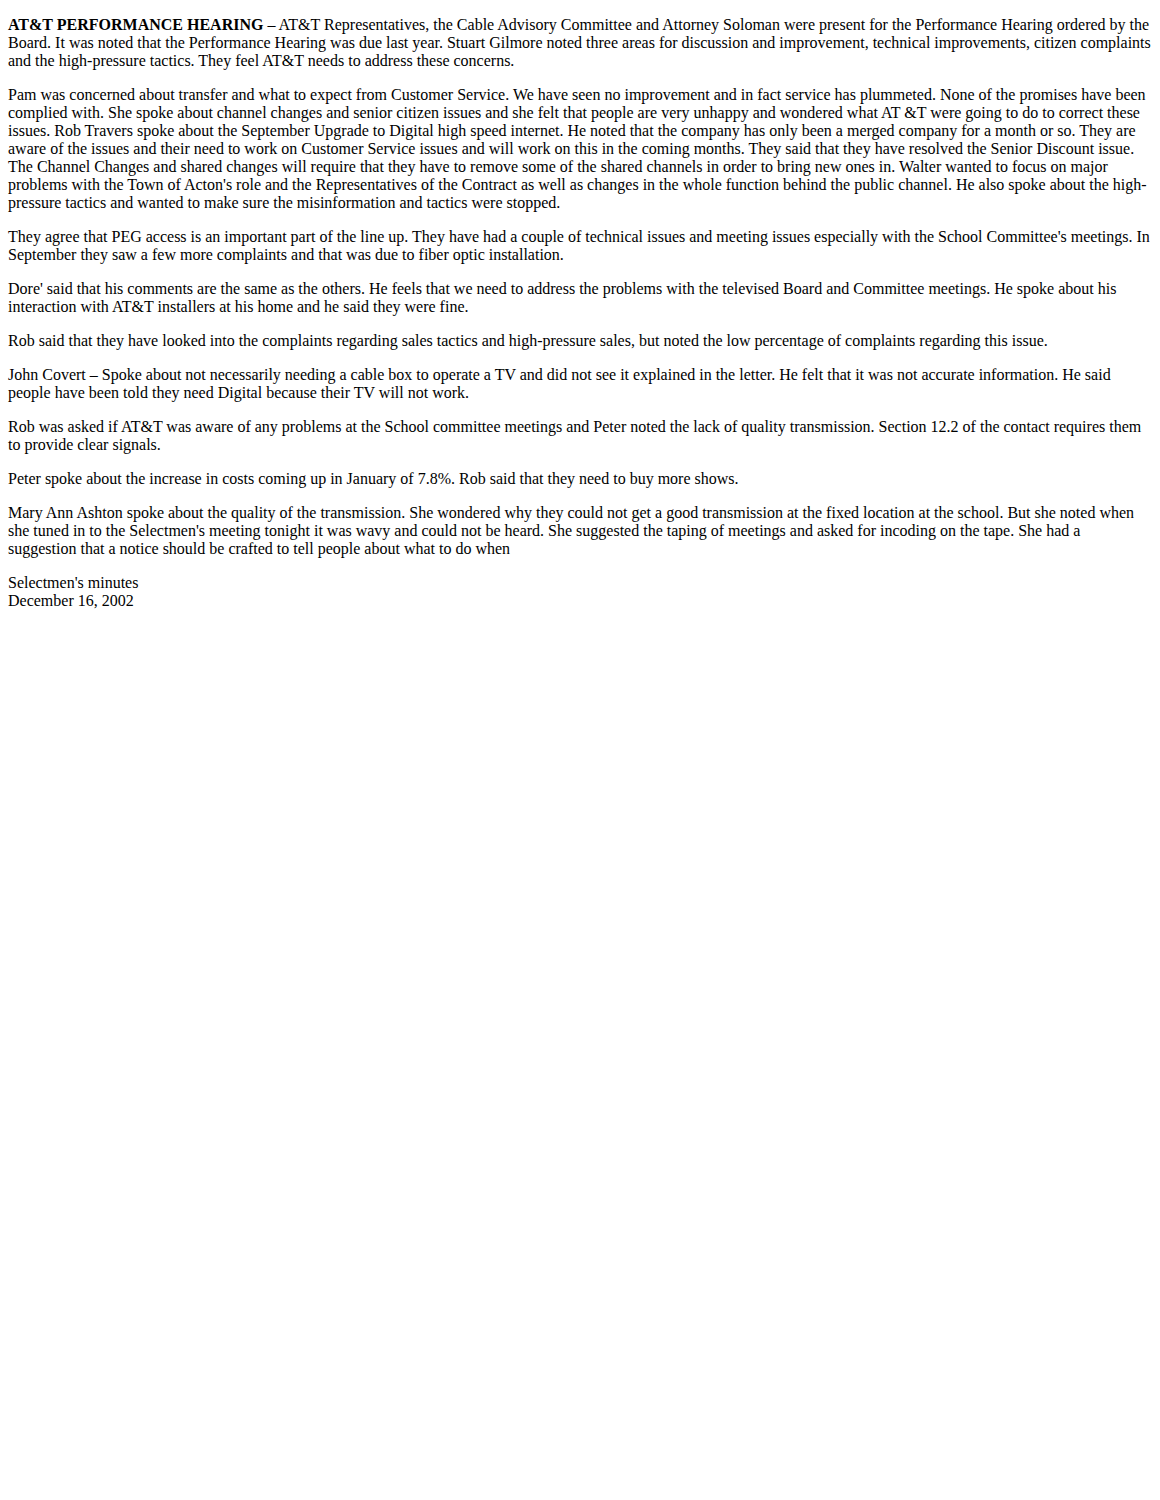AT&T PERFORMANCE HEARING – AT&T Representatives, the Cable Advisory Committee and Attorney Soloman were present for the Performance Hearing ordered by the Board. It was noted that the Performance Hearing was due last year. Stuart Gilmore noted three areas for discussion and improvement, technical improvements, citizen complaints and the high-pressure tactics. They feel AT&T needs to address these concerns.
Pam was concerned about transfer and what to expect from Customer Service. We have seen no improvement and in fact service has plummeted. None of the promises have been complied with. She spoke about channel changes and senior citizen issues and she felt that people are very unhappy and wondered what AT &T were going to do to correct these issues. Rob Travers spoke about the September Upgrade to Digital high speed internet. He noted that the company has only been a merged company for a month or so. They are aware of the issues and their need to work on Customer Service issues and will work on this in the coming months. They said that they have resolved the Senior Discount issue. The Channel Changes and shared changes will require that they have to remove some of the shared channels in order to bring new ones in. Walter wanted to focus on major problems with the Town of Acton's role and the Representatives of the Contract as well as changes in the whole function behind the public channel. He also spoke about the high-pressure tactics and wanted to make sure the misinformation and tactics were stopped.
They agree that PEG access is an important part of the line up. They have had a couple of technical issues and meeting issues especially with the School Committee's meetings. In September they saw a few more complaints and that was due to fiber optic installation.
Dore' said that his comments are the same as the others. He feels that we need to address the problems with the televised Board and Committee meetings. He spoke about his interaction with AT&T installers at his home and he said they were fine.
Rob said that they have looked into the complaints regarding sales tactics and high-pressure sales, but noted the low percentage of complaints regarding this issue.
John Covert – Spoke about not necessarily needing a cable box to operate a TV and did not see it explained in the letter. He felt that it was not accurate information. He said people have been told they need Digital because their TV will not work.
Rob was asked if AT&T was aware of any problems at the School committee meetings and Peter noted the lack of quality transmission. Section 12.2 of the contact requires them to provide clear signals.
Peter spoke about the increase in costs coming up in January of 7.8%. Rob said that they need to buy more shows.
Mary Ann Ashton spoke about the quality of the transmission. She wondered why they could not get a good transmission at the fixed location at the school. But she noted when she tuned in to the Selectmen's meeting tonight it was wavy and could not be heard. She suggested the taping of meetings and asked for incoding on the tape. She had a suggestion that a notice should be crafted to tell people about what to do when
Selectmen's minutes
December 16, 2002